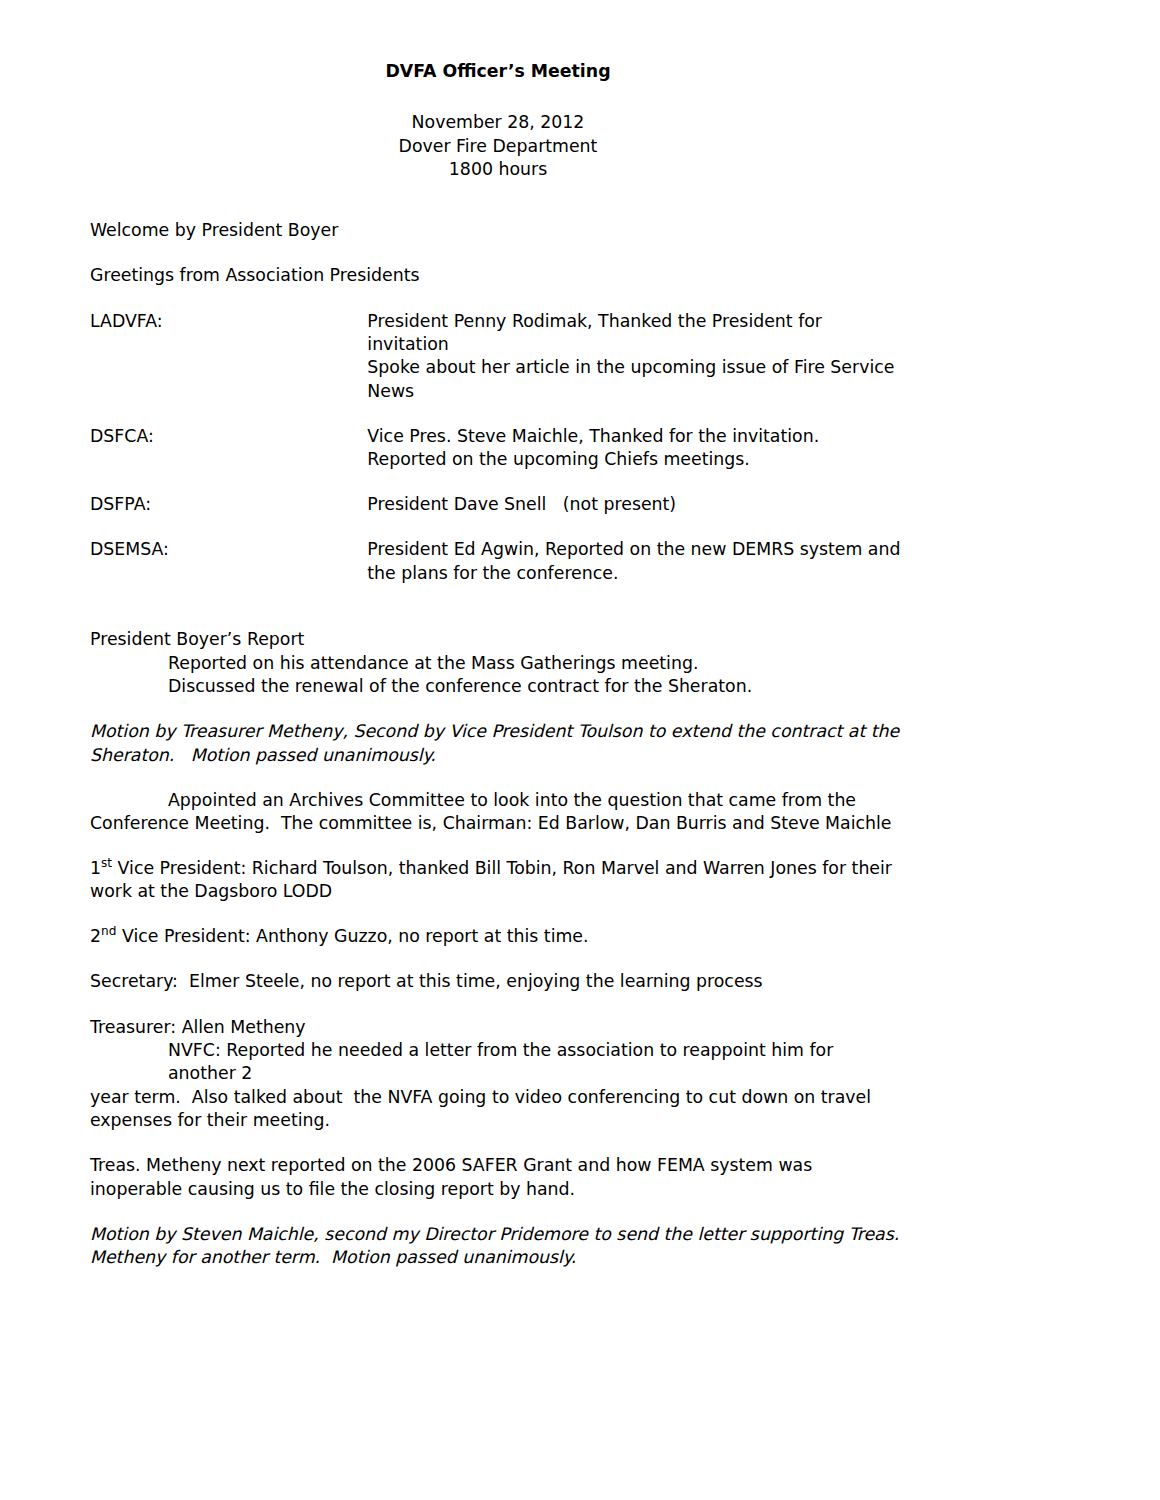DVFA Officer’s Meeting
November 28, 2012
Dover Fire Department
1800 hours
Welcome by President Boyer
Greetings from Association Presidents
| LADVFA: | President Penny Rodimak, Thanked the President for invitation Spoke about her article in the upcoming issue of Fire Service News |
| DSFCA: | Vice Pres. Steve Maichle, Thanked for the invitation. Reported on the upcoming Chiefs meetings. |
| DSFPA: | President Dave Snell (not present) |
| DSEMSA: | President Ed Agwin, Reported on the new DEMRS system and the plans for the conference. |
President Boyer’s Report
Reported on his attendance at the Mass Gatherings meeting.
Discussed the renewal of the conference contract for the Sheraton.
Motion by Treasurer Metheny, Second by Vice President Toulson to extend the contract at the Sheraton. Motion passed unanimously.
Appointed an Archives Committee to look into the question that came from the
Conference Meeting. The committee is, Chairman: Ed Barlow, Dan Burris and Steve Maichle
1st Vice President: Richard Toulson, thanked Bill Tobin, Ron Marvel and Warren Jones for their work at the Dagsboro LODD
2nd Vice President: Anthony Guzzo, no report at this time.
Secretary: Elmer Steele, no report at this time, enjoying the learning process
Treasurer: Allen Metheny
NVFC: Reported he needed a letter from the association to reappoint him for another 2
year term. Also talked about the NVFA going to video conferencing to cut down on travel expenses for their meeting.
Treas. Metheny next reported on the 2006 SAFER Grant and how FEMA system was inoperable causing us to file the closing report by hand.
Motion by Steven Maichle, second my Director Pridemore to send the letter supporting Treas. Metheny for another term. Motion passed unanimously.